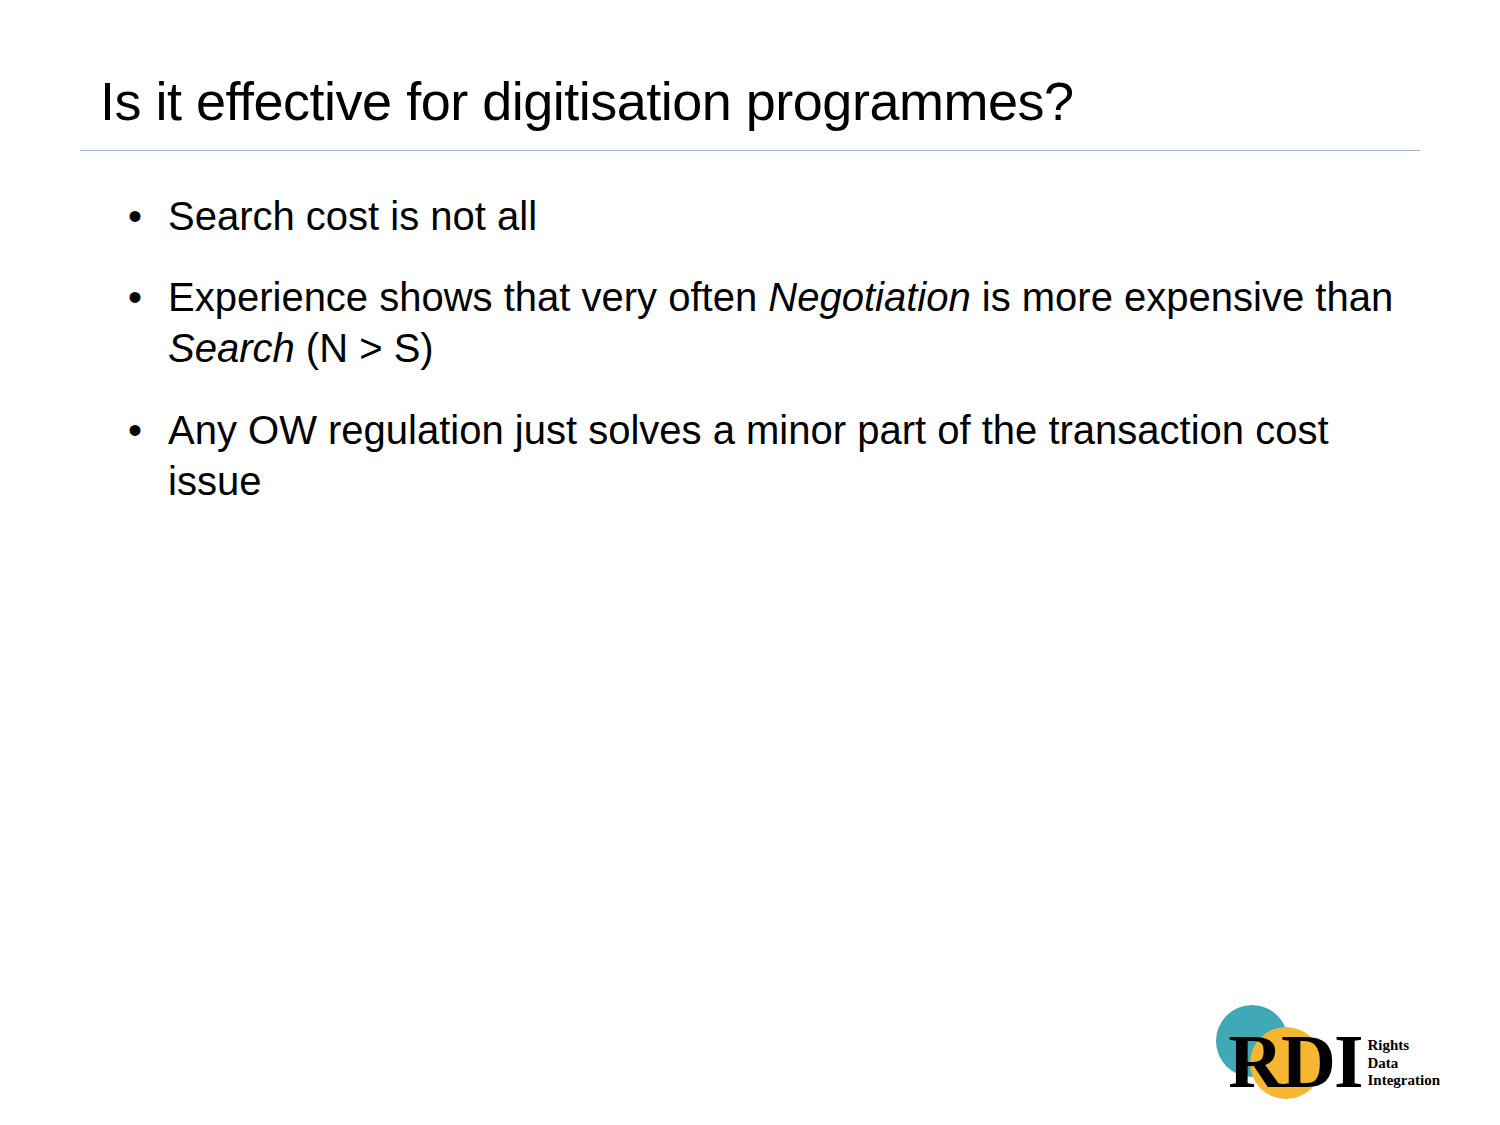Is it effective for digitisation programmes?
Search cost is not all
Experience shows that very often Negotiation is more expensive than Search (N > S)
Any OW regulation just solves a minor part of the transaction cost issue
RDI
Rights
Data
Integration